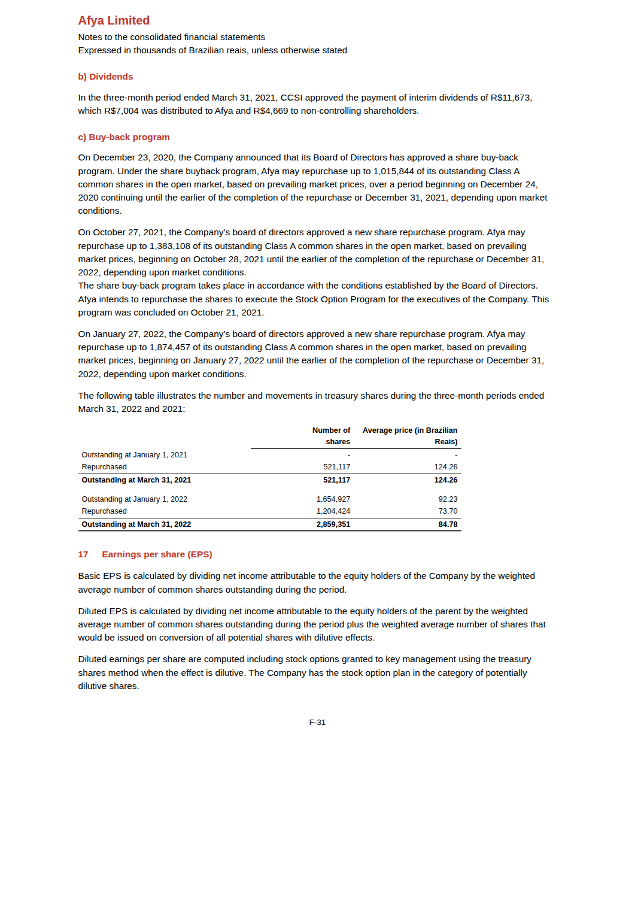Afya Limited
Notes to the consolidated financial statements
Expressed in thousands of Brazilian reais, unless otherwise stated
b) Dividends
In the three-month period ended March 31, 2021, CCSI approved the payment of interim dividends of R$11,673, which R$7,004 was distributed to Afya and R$4,669 to non-controlling shareholders.
c) Buy-back program
On December 23, 2020, the Company announced that its Board of Directors has approved a share buy-back program. Under the share buyback program, Afya may repurchase up to 1,015,844 of its outstanding Class A common shares in the open market, based on prevailing market prices, over a period beginning on December 24, 2020 continuing until the earlier of the completion of the repurchase or December 31, 2021, depending upon market conditions.
On October 27, 2021, the Company’s board of directors approved a new share repurchase program. Afya may repurchase up to 1,383,108 of its outstanding Class A common shares in the open market, based on prevailing market prices, beginning on October 28, 2021 until the earlier of the completion of the repurchase or December 31, 2022, depending upon market conditions.
The share buy-back program takes place in accordance with the conditions established by the Board of Directors. Afya intends to repurchase the shares to execute the Stock Option Program for the executives of the Company. This program was concluded on October 21, 2021.
On January 27, 2022, the Company’s board of directors approved a new share repurchase program. Afya may repurchase up to 1,874,457 of its outstanding Class A common shares in the open market, based on prevailing market prices, beginning on January 27, 2022 until the earlier of the completion of the repurchase or December 31, 2022, depending upon market conditions.
The following table illustrates the number and movements in treasury shares during the three-month periods ended March 31, 2022 and 2021:
| | Number of shares | Average price (in Brazilian Reais) |
| --- | --- | --- |
| Outstanding at January 1, 2021 | - | - |
| Repurchased | 521,117 | 124.26 |
| Outstanding at March 31, 2021 | 521,117 | 124.26 |
| Outstanding at January 1, 2022 | 1,654,927 | 92.23 |
| Repurchased | 1,204,424 | 73.70 |
| Outstanding at March 31, 2022 | 2,859,351 | 84.78 |
17 Earnings per share (EPS)
Basic EPS is calculated by dividing net income attributable to the equity holders of the Company by the weighted average number of common shares outstanding during the period.
Diluted EPS is calculated by dividing net income attributable to the equity holders of the parent by the weighted average number of common shares outstanding during the period plus the weighted average number of shares that would be issued on conversion of all potential shares with dilutive effects.
Diluted earnings per share are computed including stock options granted to key management using the treasury shares method when the effect is dilutive. The Company has the stock option plan in the category of potentially dilutive shares.
F-31